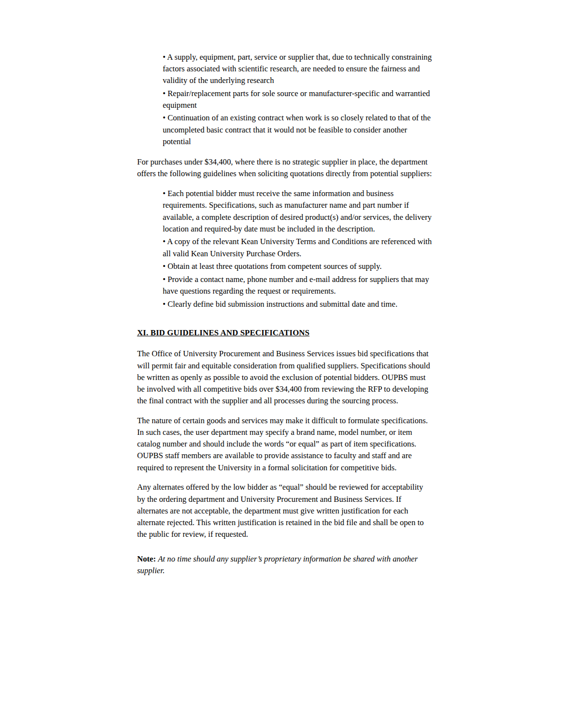• A supply, equipment, part, service or supplier that, due to technically constraining factors associated with scientific research, are needed to ensure the fairness and validity of the underlying research
• Repair/replacement parts for sole source or manufacturer-specific and warrantied equipment
• Continuation of an existing contract when work is so closely related to that of the uncompleted basic contract that it would not be feasible to consider another potential
For purchases under $34,400, where there is no strategic supplier in place, the department offers the following guidelines when soliciting quotations directly from potential suppliers:
• Each potential bidder must receive the same information and business requirements. Specifications, such as manufacturer name and part number if available, a complete description of desired product(s) and/or services, the delivery location and required-by date must be included in the description.
• A copy of the relevant Kean University Terms and Conditions are referenced with all valid Kean University Purchase Orders.
• Obtain at least three quotations from competent sources of supply.
• Provide a contact name, phone number and e-mail address for suppliers that may have questions regarding the request or requirements.
• Clearly define bid submission instructions and submittal date and time.
XI. BID GUIDELINES AND SPECIFICATIONS
The Office of University Procurement and Business Services issues bid specifications that will permit fair and equitable consideration from qualified suppliers. Specifications should be written as openly as possible to avoid the exclusion of potential bidders. OUPBS must be involved with all competitive bids over $34,400 from reviewing the RFP to developing the final contract with the supplier and all processes during the sourcing process.
The nature of certain goods and services may make it difficult to formulate specifications. In such cases, the user department may specify a brand name, model number, or item catalog number and should include the words “or equal” as part of item specifications. OUPBS staff members are available to provide assistance to faculty and staff and are required to represent the University in a formal solicitation for competitive bids.
Any alternates offered by the low bidder as “equal” should be reviewed for acceptability by the ordering department and University Procurement and Business Services. If alternates are not acceptable, the department must give written justification for each alternate rejected. This written justification is retained in the bid file and shall be open to the public for review, if requested.
Note: At no time should any supplier’s proprietary information be shared with another supplier.